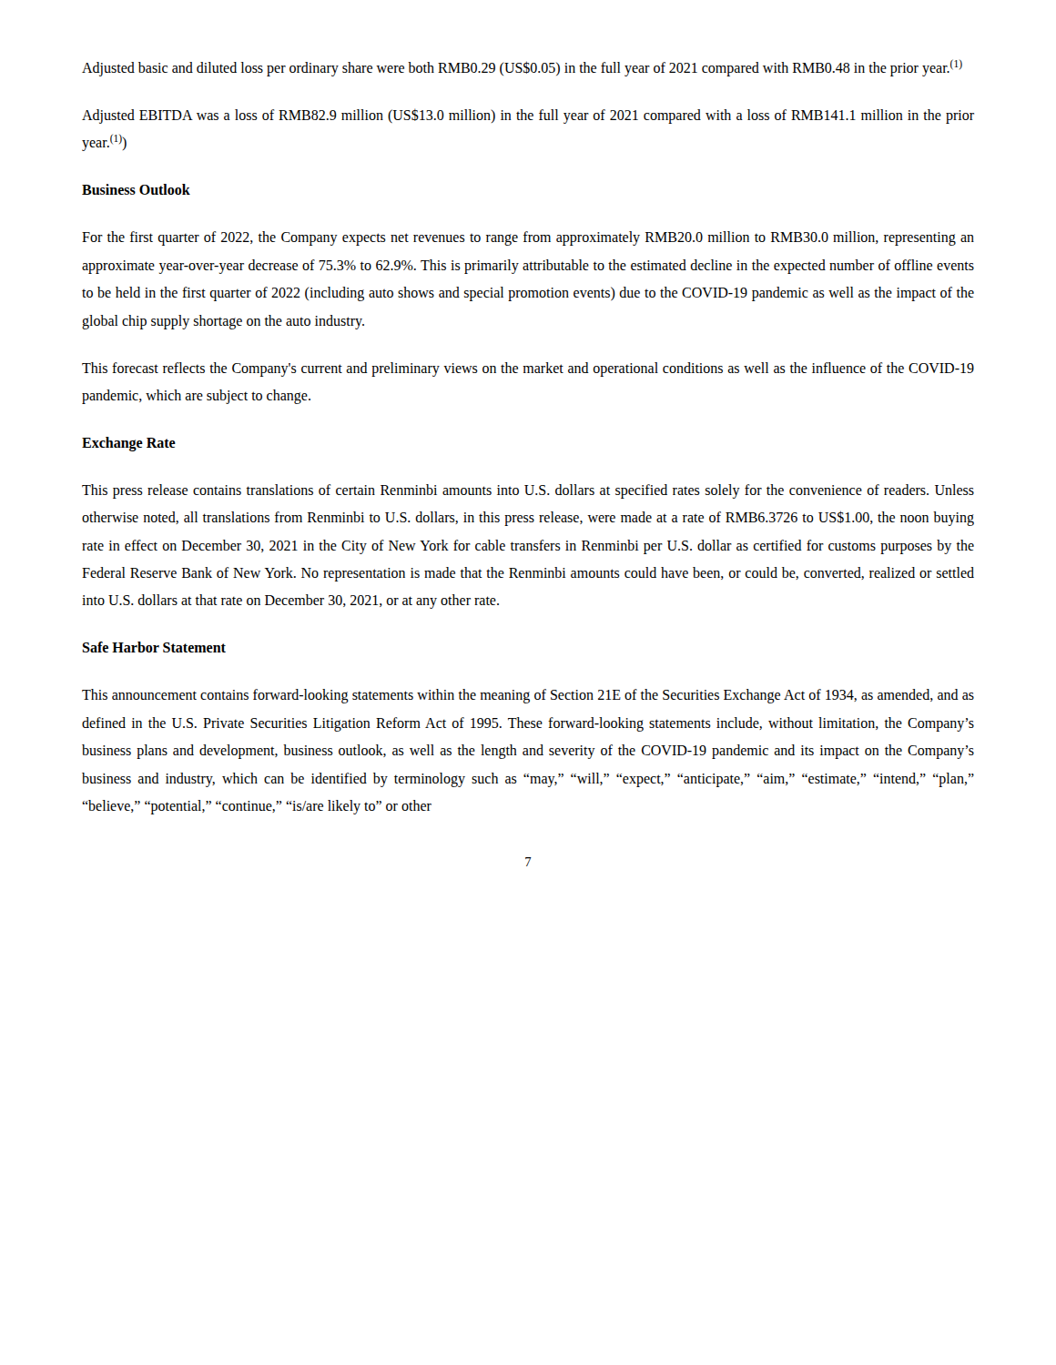Adjusted basic and diluted loss per ordinary share were both RMB0.29 (US$0.05) in the full year of 2021 compared with RMB0.48 in the prior year.(1)
Adjusted EBITDA was a loss of RMB82.9 million (US$13.0 million) in the full year of 2021 compared with a loss of RMB141.1 million in the prior year.(1))
Business Outlook
For the first quarter of 2022, the Company expects net revenues to range from approximately RMB20.0 million to RMB30.0 million, representing an approximate year-over-year decrease of 75.3% to 62.9%. This is primarily attributable to the estimated decline in the expected number of offline events to be held in the first quarter of 2022 (including auto shows and special promotion events) due to the COVID-19 pandemic as well as the impact of the global chip supply shortage on the auto industry.
This forecast reflects the Company's current and preliminary views on the market and operational conditions as well as the influence of the COVID-19 pandemic, which are subject to change.
Exchange Rate
This press release contains translations of certain Renminbi amounts into U.S. dollars at specified rates solely for the convenience of readers. Unless otherwise noted, all translations from Renminbi to U.S. dollars, in this press release, were made at a rate of RMB6.3726 to US$1.00, the noon buying rate in effect on December 30, 2021 in the City of New York for cable transfers in Renminbi per U.S. dollar as certified for customs purposes by the Federal Reserve Bank of New York. No representation is made that the Renminbi amounts could have been, or could be, converted, realized or settled into U.S. dollars at that rate on December 30, 2021, or at any other rate.
Safe Harbor Statement
This announcement contains forward-looking statements within the meaning of Section 21E of the Securities Exchange Act of 1934, as amended, and as defined in the U.S. Private Securities Litigation Reform Act of 1995. These forward-looking statements include, without limitation, the Company’s business plans and development, business outlook, as well as the length and severity of the COVID-19 pandemic and its impact on the Company’s business and industry, which can be identified by terminology such as “may,” “will,” “expect,” “anticipate,” “aim,” “estimate,” “intend,” “plan,” “believe,” “potential,” “continue,” “is/are likely to” or other
7